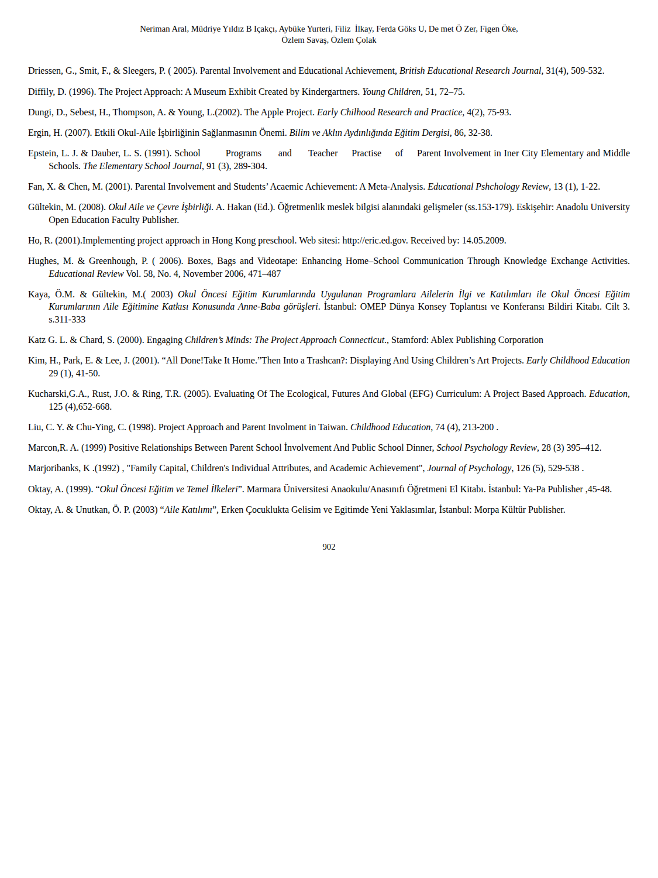Neriman Aral, Müdriye Yıldız B Içakçı, Aybüke Yurteri, Filiz İlkay, Ferda Göks U, De met Ö Zer, Figen Öke,
Özlem Savaş, Özlem Çolak
Driessen, G., Smit, F., & Sleegers, P. ( 2005). Parental Involvement and Educational Achievement, British Educational Research Journal, 31(4), 509-532.
Diffily, D. (1996). The Project Approach: A Museum Exhibit Created by Kindergartners. Young Children, 51, 72–75.
Dungi, D., Sebest, H., Thompson, A. & Young, L.(2002). The Apple Project. Early Chilhood Research and Practice, 4(2), 75-93.
Ergin, H. (2007). Etkili Okul-Aile İşbirliğinin Sağlanmasının Önemi. Bilim ve Aklın Aydınlığında Eğitim Dergisi, 86, 32-38.
Epstein, L. J. & Dauber, L. S. (1991). School Programs and Teacher Practise of Parent Involvement in Iner City Elementary and Middle Schools. The Elementary School Journal, 91 (3), 289-304.
Fan, X. & Chen, M. (2001). Parental Involvement and Students’ Acaemic Achievement: A Meta-Analysis. Educational Pshchology Review, 13 (1), 1-22.
Gültekin, M. (2008). Okul Aile ve Çevre İşbirliği. A. Hakan (Ed.). Öğretmenlik meslek bilgisi alanındaki gelişmeler (ss.153-179). Eskişehir: Anadolu University Open Education Faculty Publisher.
Ho, R. (2001).Implementing project approach in Hong Kong preschool. Web sitesi: http://eric.ed.gov. Received by: 14.05.2009.
Hughes, M. & Greenhough, P. ( 2006). Boxes, Bags and Videotape: Enhancing Home–School Communication Through Knowledge Exchange Activities. Educational Review Vol. 58, No. 4, November 2006, 471–487
Kaya, Ö.M. & Gültekin, M.( 2003) Okul Öncesi Eğitim Kurumlarında Uygulanan Programlara Ailelerin İlgi ve Katılımları ile Okul Öncesi Eğitim Kurumlarının Aile Eğitimine Katkısı Konusunda Anne-Baba görüşleri. İstanbul: OMEP Dünya Konsey Toplantısı ve Konferansı Bildiri Kitabı. Cilt 3. s.311-333
Katz G. L. & Chard, S. (2000). Engaging Children’s Minds: The Project Approach Connecticut., Stamford: Ablex Publishing Corporation
Kim, H., Park, E. & Lee, J. (2001). “All Done!Take It Home.”Then Into a Trashcan?: Displaying And Using Children’s Art Projects. Early Childhood Education 29 (1), 41-50.
Kucharski,G.A., Rust, J.O. & Ring, T.R. (2005). Evaluating Of The Ecological, Futures And Global (EFG) Curriculum: A Project Based Approach. Education, 125 (4),652-668.
Liu, C. Y. & Chu-Ying, C. (1998). Project Approach and Parent Involment in Taiwan. Childhood Education, 74 (4), 213-200 .
Marcon,R. A. (1999) Positive Relationships Between Parent School İnvolvement And Public School Dinner, School Psychology Review, 28 (3) 395–412.
Marjoribanks, K .(1992) , "Family Capital, Children's Individual Attributes, and Academic Achievement", Journal of Psychology, 126 (5), 529-538 .
Oktay, A. (1999). “Okul Öncesi Eğitim ve Temel İlkeleri”. Marmara Üniversitesi Anaokulu/Anasınıfı Öğretmeni El Kitabı. İstanbul: Ya-Pa Publisher ,45-48.
Oktay, A. & Unutkan, Ö. P. (2003) “Aile Katılımı”, Erken Çocuklukta Gelisim ve Egitimde Yeni Yaklasımlar, İstanbul: Morpa Kültür Publisher.
902